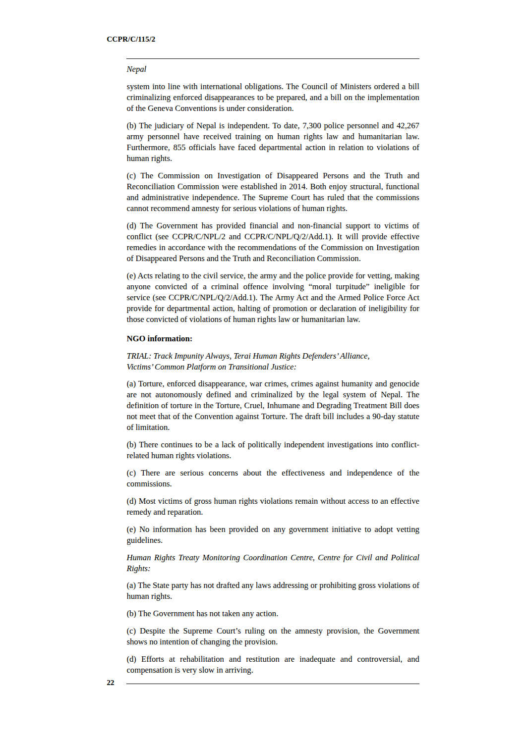CCPR/C/115/2
Nepal
system into line with international obligations. The Council of Ministers ordered a bill criminalizing enforced disappearances to be prepared, and a bill on the implementation of the Geneva Conventions is under consideration.
(b) The judiciary of Nepal is independent. To date, 7,300 police personnel and 42,267 army personnel have received training on human rights law and humanitarian law. Furthermore, 855 officials have faced departmental action in relation to violations of human rights.
(c) The Commission on Investigation of Disappeared Persons and the Truth and Reconciliation Commission were established in 2014. Both enjoy structural, functional and administrative independence. The Supreme Court has ruled that the commissions cannot recommend amnesty for serious violations of human rights.
(d) The Government has provided financial and non-financial support to victims of conflict (see CCPR/C/NPL/2 and CCPR/C/NPL/Q/2/Add.1). It will provide effective remedies in accordance with the recommendations of the Commission on Investigation of Disappeared Persons and the Truth and Reconciliation Commission.
(e) Acts relating to the civil service, the army and the police provide for vetting, making anyone convicted of a criminal offence involving “moral turpitude” ineligible for service (see CCPR/C/NPL/Q/2/Add.1). The Army Act and the Armed Police Force Act provide for departmental action, halting of promotion or declaration of ineligibility for those convicted of violations of human rights law or humanitarian law.
NGO information:
TRIAL: Track Impunity Always, Terai Human Rights Defenders’ Alliance,
Victims’ Common Platform on Transitional Justice:
(a) Torture, enforced disappearance, war crimes, crimes against humanity and genocide are not autonomously defined and criminalized by the legal system of Nepal. The definition of torture in the Torture, Cruel, Inhumane and Degrading Treatment Bill does not meet that of the Convention against Torture. The draft bill includes a 90-day statute of limitation.
(b) There continues to be a lack of politically independent investigations into conflict-related human rights violations.
(c) There are serious concerns about the effectiveness and independence of the commissions.
(d) Most victims of gross human rights violations remain without access to an effective remedy and reparation.
(e) No information has been provided on any government initiative to adopt vetting guidelines.
Human Rights Treaty Monitoring Coordination Centre, Centre for Civil and Political Rights:
(a) The State party has not drafted any laws addressing or prohibiting gross violations of human rights.
(b) The Government has not taken any action.
(c) Despite the Supreme Court’s ruling on the amnesty provision, the Government shows no intention of changing the provision.
(d) Efforts at rehabilitation and restitution are inadequate and controversial, and compensation is very slow in arriving.
22